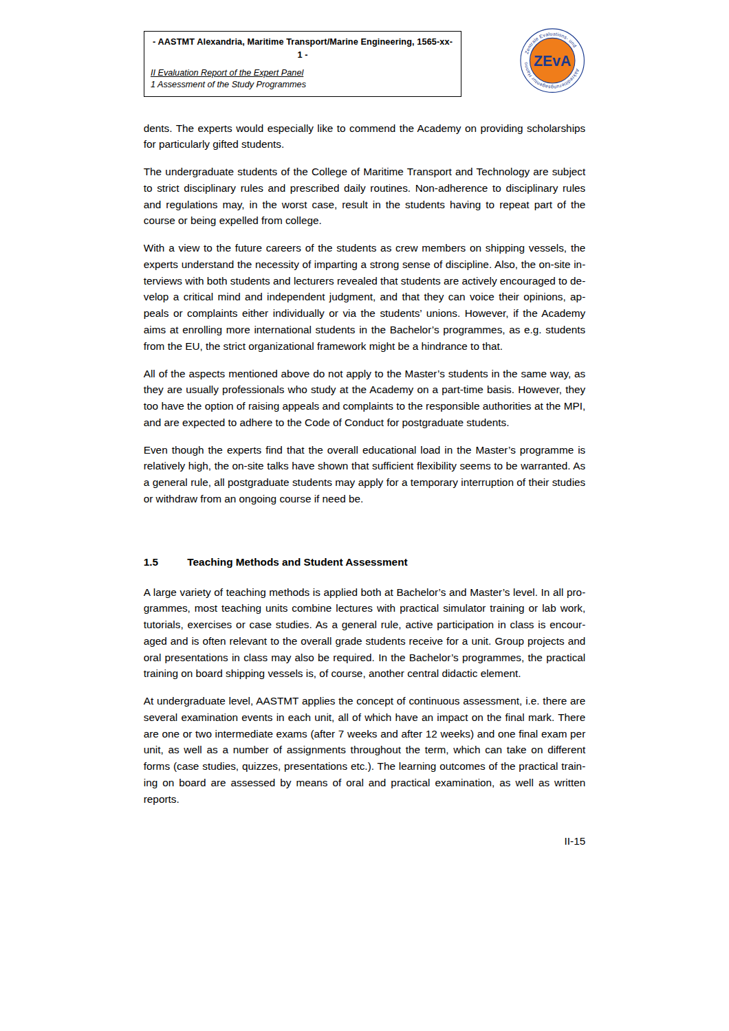- AASTMT Alexandria, Maritime Transport/Marine Engineering, 1565-xx-1 -
II Evaluation Report of the Expert Panel
1 Assessment of the Study Programmes
Zentrale Evaluations- und Akkreditierungsagentur Hannover ZEvA
dents. The experts would especially like to commend the Academy on providing scholarships for particularly gifted students.
The undergraduate students of the College of Maritime Transport and Technology are subject to strict disciplinary rules and prescribed daily routines. Non-adherence to disciplinary rules and regulations may, in the worst case, result in the students having to repeat part of the course or being expelled from college.
With a view to the future careers of the students as crew members on shipping vessels, the experts understand the necessity of imparting a strong sense of discipline. Also, the on-site interviews with both students and lecturers revealed that students are actively encouraged to develop a critical mind and independent judgment, and that they can voice their opinions, appeals or complaints either individually or via the students’ unions. However, if the Academy aims at enrolling more international students in the Bachelor’s programmes, as e.g. students from the EU, the strict organizational framework might be a hindrance to that.
All of the aspects mentioned above do not apply to the Master’s students in the same way, as they are usually professionals who study at the Academy on a part-time basis. However, they too have the option of raising appeals and complaints to the responsible authorities at the MPI, and are expected to adhere to the Code of Conduct for postgraduate students.
Even though the experts find that the overall educational load in the Master’s programme is relatively high, the on-site talks have shown that sufficient flexibility seems to be warranted. As a general rule, all postgraduate students may apply for a temporary interruption of their studies or withdraw from an ongoing course if need be.
1.5 Teaching Methods and Student Assessment
A large variety of teaching methods is applied both at Bachelor’s and Master’s level. In all programmes, most teaching units combine lectures with practical simulator training or lab work, tutorials, exercises or case studies. As a general rule, active participation in class is encouraged and is often relevant to the overall grade students receive for a unit. Group projects and oral presentations in class may also be required. In the Bachelor’s programmes, the practical training on board shipping vessels is, of course, another central didactic element.
At undergraduate level, AASTMT applies the concept of continuous assessment, i.e. there are several examination events in each unit, all of which have an impact on the final mark. There are one or two intermediate exams (after 7 weeks and after 12 weeks) and one final exam per unit, as well as a number of assignments throughout the term, which can take on different forms (case studies, quizzes, presentations etc.). The learning outcomes of the practical training on board are assessed by means of oral and practical examination, as well as written reports.
II-15